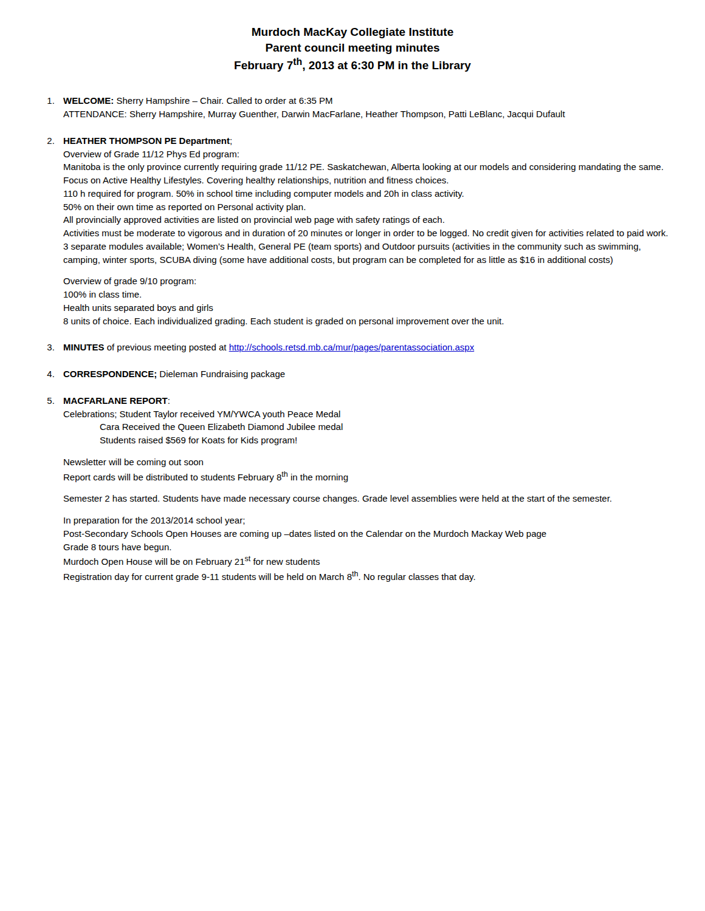Murdoch MacKay Collegiate Institute
Parent council meeting minutes
February 7th, 2013 at 6:30 PM in the Library
WELCOME: Sherry Hampshire – Chair. Called to order at 6:35 PM
ATTENDANCE: Sherry Hampshire, Murray Guenther, Darwin MacFarlane, Heather Thompson, Patti LeBlanc, Jacqui Dufault
HEATHER THOMPSON PE Department;
Overview of Grade 11/12 Phys Ed program:
Manitoba is the only province currently requiring grade 11/12 PE. Saskatchewan, Alberta looking at our models and considering mandating the same.
Focus on Active Healthy Lifestyles. Covering healthy relationships, nutrition and fitness choices.
110 h required for program. 50% in school time including computer models and 20h in class activity.
50% on their own time as reported on Personal activity plan.
All provincially approved activities are listed on provincial web page with safety ratings of each.
Activities must be moderate to vigorous and in duration of 20 minutes or longer in order to be logged. No credit given for activities related to paid work.
3 separate modules available; Women’s Health, General PE (team sports) and Outdoor pursuits (activities in the community such as swimming, camping, winter sports, SCUBA diving (some have additional costs, but program can be completed for as little as $16 in additional costs)
Overview of grade 9/10 program:
100% in class time.
Health units separated boys and girls
8 units of choice. Each individualized grading. Each student is graded on personal improvement over the unit.
MINUTES of previous meeting posted at http://schools.retsd.mb.ca/mur/pages/parentassociation.aspx
CORRESPONDENCE; Dieleman Fundraising package
MACFARLANE REPORT:
Celebrations; Student Taylor received YM/YWCA youth Peace Medal
Cara Received the Queen Elizabeth Diamond Jubilee medal
Students raised $569 for Koats for Kids program!
Newsletter will be coming out soon
Report cards will be distributed to students February 8th in the morning
Semester 2 has started. Students have made necessary course changes. Grade level assemblies were held at the start of the semester.
In preparation for the 2013/2014 school year;
Post-Secondary Schools Open Houses are coming up –dates listed on the Calendar on the Murdoch Mackay Web page
Grade 8 tours have begun.
Murdoch Open House will be on February 21st for new students
Registration day for current grade 9-11 students will be held on March 8th. No regular classes that day.